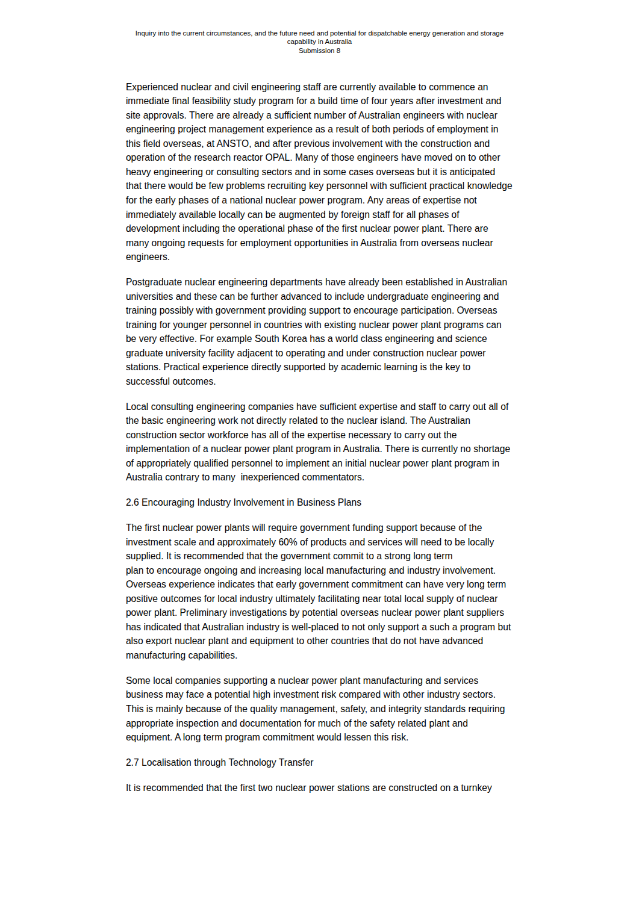Inquiry into the current circumstances, and the future need and potential for dispatchable energy generation and storage
capability in Australia
Submission 8
Experienced nuclear and civil engineering staff are currently available to commence an immediate final feasibility study program for a build time of four years after investment and site approvals. There are already a sufficient number of Australian engineers with nuclear engineering project management experience as a result of both periods of employment in this field overseas, at ANSTO, and after previous involvement with the construction and operation of the research reactor OPAL. Many of those engineers have moved on to other heavy engineering or consulting sectors and in some cases overseas but it is anticipated that there would be few problems recruiting key personnel with sufficient practical knowledge for the early phases of a national nuclear power program. Any areas of expertise not immediately available locally can be augmented by foreign staff for all phases of development including the operational phase of the first nuclear power plant. There are many ongoing requests for employment opportunities in Australia from overseas nuclear engineers.
Postgraduate nuclear engineering departments have already been established in Australian universities and these can be further advanced to include undergraduate engineering and training possibly with government providing support to encourage participation. Overseas training for younger personnel in countries with existing nuclear power plant programs can be very effective. For example South Korea has a world class engineering and science graduate university facility adjacent to operating and under construction nuclear power stations. Practical experience directly supported by academic learning is the key to successful outcomes.
Local consulting engineering companies have sufficient expertise and staff to carry out all of the basic engineering work not directly related to the nuclear island. The Australian construction sector workforce has all of the expertise necessary to carry out the implementation of a nuclear power plant program in Australia. There is currently no shortage of appropriately qualified personnel to implement an initial nuclear power plant program in Australia contrary to many inexperienced commentators.
2.6 Encouraging Industry Involvement in Business Plans
The first nuclear power plants will require government funding support because of the investment scale and approximately 60% of products and services will need to be locally supplied. It is recommended that the government commit to a strong long term
plan to encourage ongoing and increasing local manufacturing and industry involvement. Overseas experience indicates that early government commitment can have very long term positive outcomes for local industry ultimately facilitating near total local supply of nuclear power plant. Preliminary investigations by potential overseas nuclear power plant suppliers has indicated that Australian industry is well-placed to not only support a such a program but also export nuclear plant and equipment to other countries that do not have advanced manufacturing capabilities.
Some local companies supporting a nuclear power plant manufacturing and services business may face a potential high investment risk compared with other industry sectors. This is mainly because of the quality management, safety, and integrity standards requiring appropriate inspection and documentation for much of the safety related plant and equipment. A long term program commitment would lessen this risk.
2.7 Localisation through Technology Transfer
It is recommended that the first two nuclear power stations are constructed on a turnkey